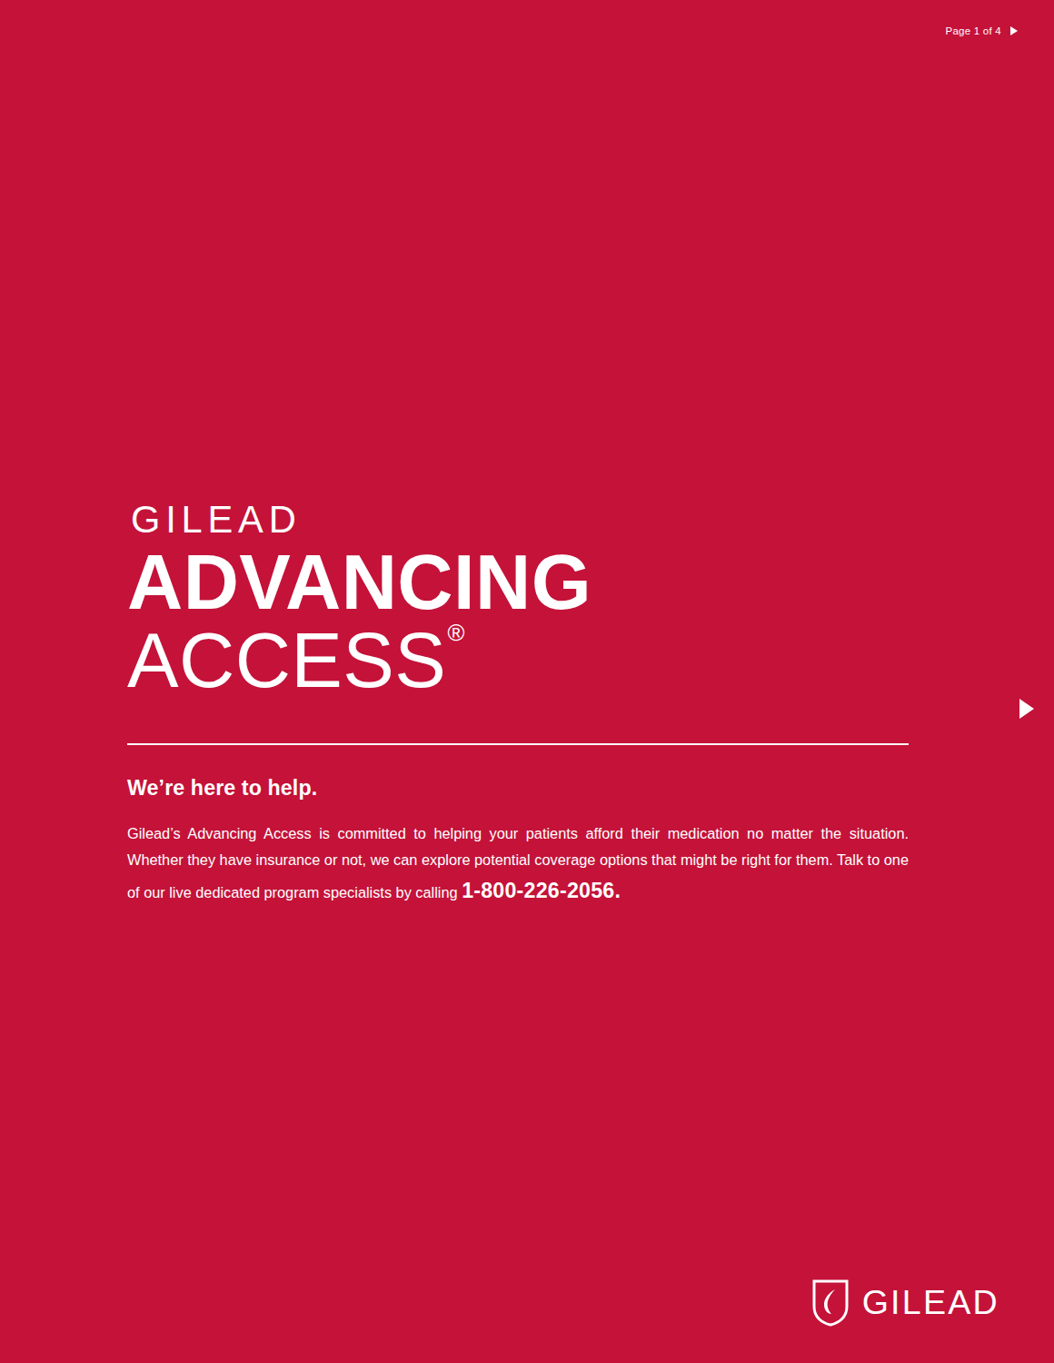Page 1 of 4
GILEAD
ADVANCING
ACCESS®
We’re here to help.
Gilead’s Advancing Access is committed to helping your patients afford their medication no matter the situation. Whether they have insurance or not, we can explore potential coverage options that might be right for them. Talk to one of our live dedicated program specialists by calling 1-800-226-2056.
GILEAD